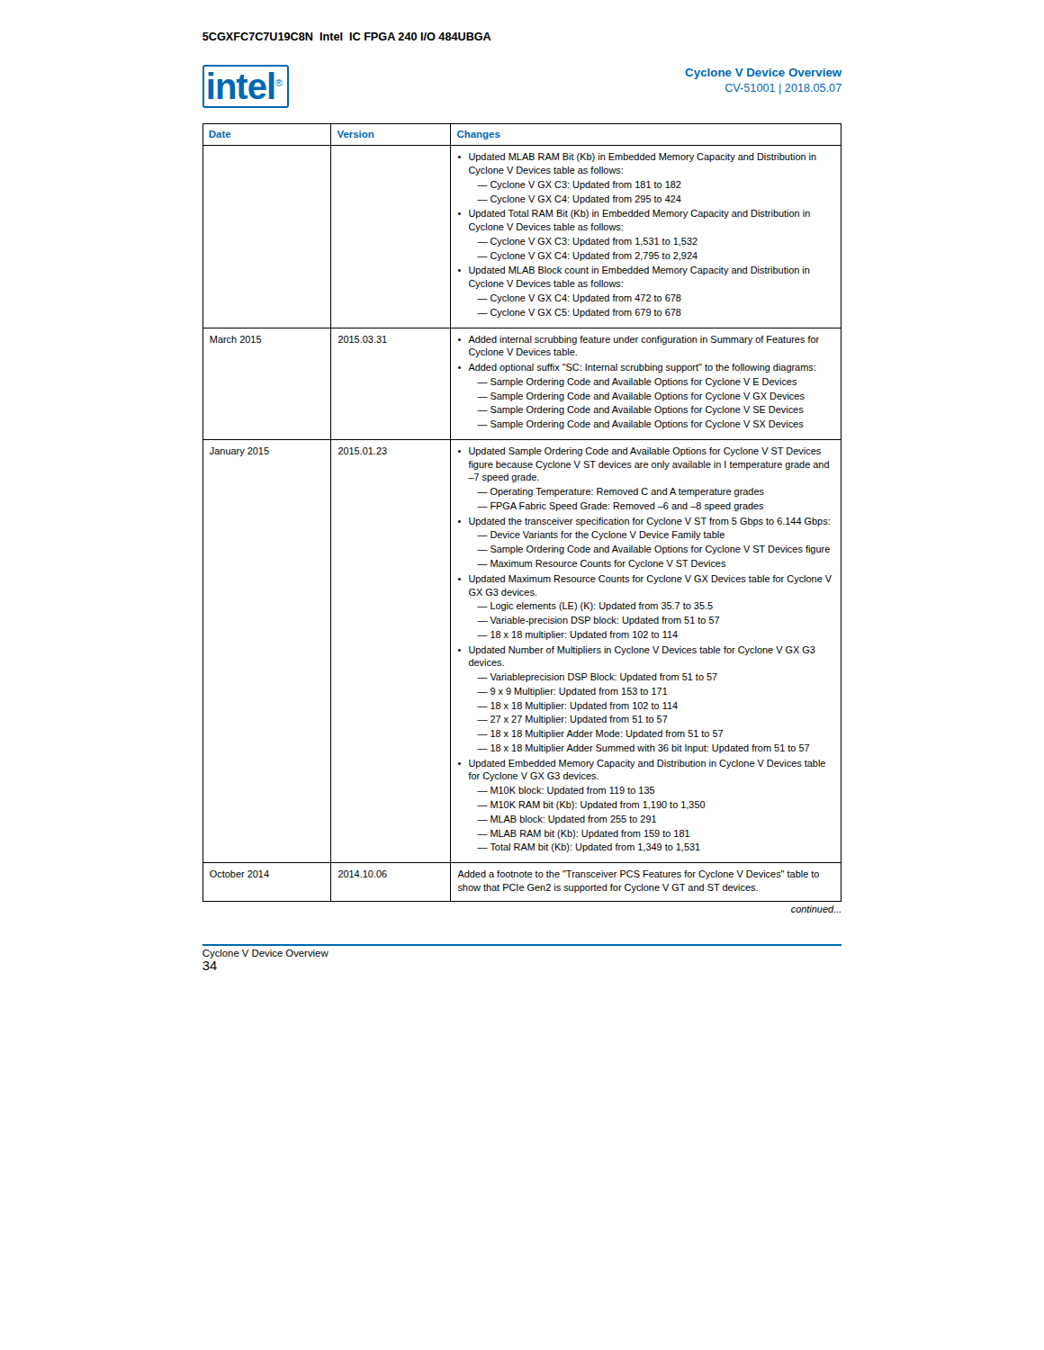5CGXFC7C7U19C8N Intel IC FPGA 240 I/O 484UBGA
intel®
Cyclone V Device Overview
CV-51001 | 2018.05.07
| Date | Version | Changes |
| --- | --- | --- |
| | | Updated MLAB RAM Bit (Kb) in Embedded Memory Capacity and Distribution in Cyclone V Devices table as follows: Cyclone V GX C3: Updated from 181 to 182 Cyclone V GX C4: Updated from 295 to 424 Updated Total RAM Bit (Kb) in Embedded Memory Capacity and Distribution in Cyclone V Devices table as follows: Cyclone V GX C3: Updated from 1,531 to 1,532 Cyclone V GX C4: Updated from 2,795 to 2,924 Updated MLAB Block count in Embedded Memory Capacity and Distribution in Cyclone V Devices table as follows: Cyclone V GX C4: Updated from 472 to 678 Cyclone V GX C5: Updated from 679 to 678 |
| March 2015 | 2015.03.31 | Added internal scrubbing feature under configuration in Summary of Features for Cyclone V Devices table. Added optional suffix "SC: Internal scrubbing support" to the following diagrams: Sample Ordering Code and Available Options for Cyclone V E Devices Sample Ordering Code and Available Options for Cyclone V GX Devices Sample Ordering Code and Available Options for Cyclone V SE Devices Sample Ordering Code and Available Options for Cyclone V SX Devices |
| January 2015 | 2015.01.23 | Updated Sample Ordering Code and Available Options for Cyclone V ST Devices figure because Cyclone V ST devices are only available in I temperature grade and –7 speed grade. Operating Temperature: Removed C and A temperature grades FPGA Fabric Speed Grade: Removed –6 and –8 speed grades Updated the transceiver specification for Cyclone V ST from 5 Gbps to 6.144 Gbps: Device Variants for the Cyclone V Device Family table Sample Ordering Code and Available Options for Cyclone V ST Devices figure Maximum Resource Counts for Cyclone V ST Devices Updated Maximum Resource Counts for Cyclone V GX Devices table for Cyclone V GX G3 devices. Logic elements (LE) (K): Updated from 35.7 to 35.5 Variable-precision DSP block: Updated from 51 to 57 18 x 18 multiplier: Updated from 102 to 114 Updated Number of Multipliers in Cyclone V Devices table for Cyclone V GX G3 devices. Variableprecision DSP Block: Updated from 51 to 57 9 x 9 Multiplier: Updated from 153 to 171 18 x 18 Multiplier: Updated from 102 to 114 27 x 27 Multiplier: Updated from 51 to 57 18 x 18 Multiplier Adder Mode: Updated from 51 to 57 18 x 18 Multiplier Adder Summed with 36 bit Input: Updated from 51 to 57 Updated Embedded Memory Capacity and Distribution in Cyclone V Devices table for Cyclone V GX G3 devices. M10K block: Updated from 119 to 135 M10K RAM bit (Kb): Updated from 1,190 to 1,350 MLAB block: Updated from 255 to 291 MLAB RAM bit (Kb): Updated from 159 to 181 Total RAM bit (Kb): Updated from 1,349 to 1,531 |
| October 2014 | 2014.10.06 | Added a footnote to the "Transceiver PCS Features for Cyclone V Devices" table to show that PCIe Gen2 is supported for Cyclone V GT and ST devices. |
continued...
Cyclone V Device Overview
34